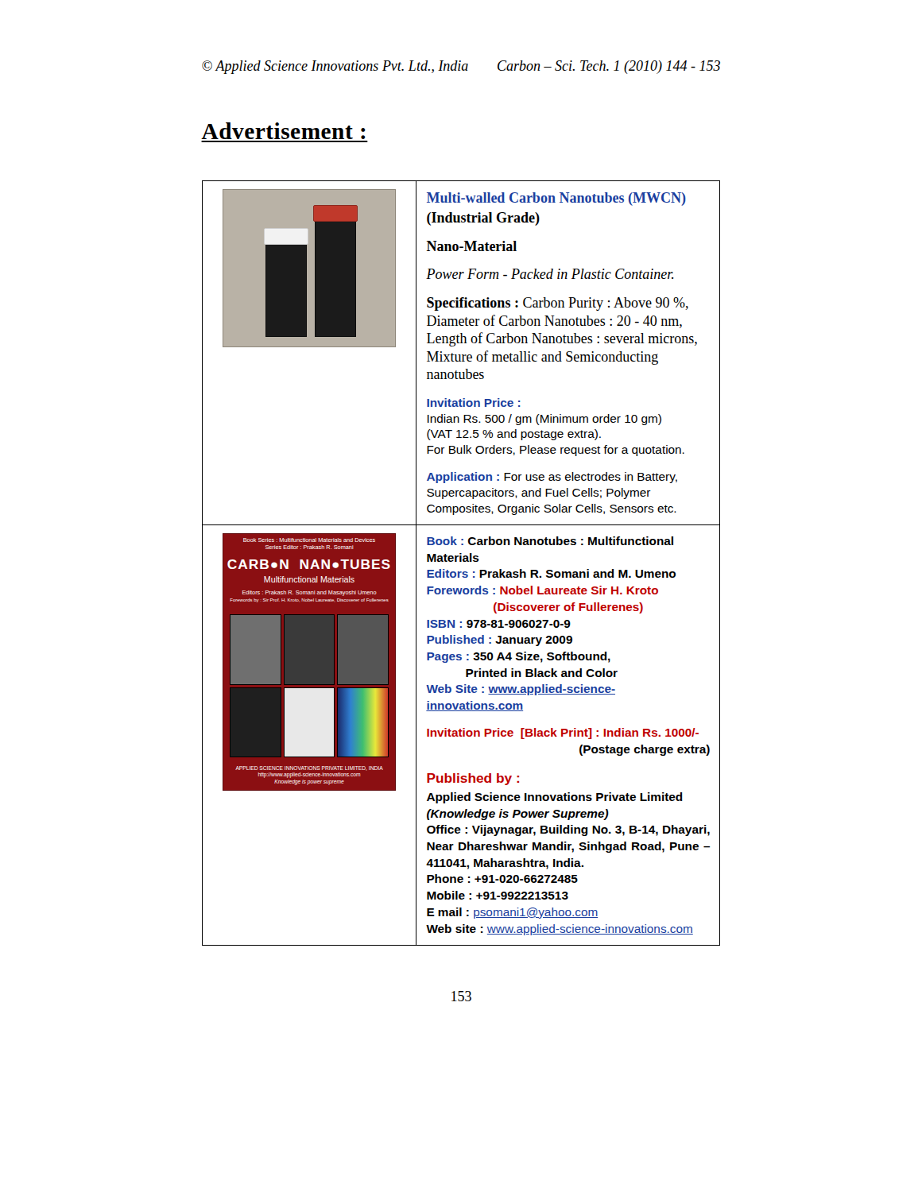© Applied Science Innovations Pvt. Ltd., India Carbon – Sci. Tech. 1 (2010) 144 - 153
Advertisement :
| | Multi-walled Carbon Nanotubes (MWCN) (Industrial Grade) Nano-Material Power Form - Packed in Plastic Container. Specifications : Carbon Purity : Above 90 %, Diameter of Carbon Nanotubes : 20 - 40 nm, Length of Carbon Nanotubes : several microns, Mixture of metallic and Semiconducting nanotubes Invitation Price : Indian Rs. 500 / gm (Minimum order 10 gm) (VAT 12.5 % and postage extra). For Bulk Orders, Please request for a quotation. Application : For use as electrodes in Battery, Supercapacitors, and Fuel Cells; Polymer Composites, Organic Solar Cells, Sensors etc. |
| Book Series : Multifunctional Materials and Devices Series Editor : Prakash R. Somani CARB●N NAN●TUBES Multifunctional Materials Editors : Prakash R. Somani and Masayoshi Umeno Forewords by : Sir Prof. H. Kroto, Nobel Laureate, Discoverer of Fullerenes APPLIED SCIENCE INNOVATIONS PRIVATE LIMITED, INDIA http://www.applied-science-innovations.com Knowledge is power supreme | Book : Carbon Nanotubes : Multifunctional Materials Editors : Prakash R. Somani and M. Umeno Forewords : Nobel Laureate Sir H. Kroto (Discoverer of Fullerenes) ISBN : 978-81-906027-0-9 Published : January 2009 Pages : 350 A4 Size, Softbound, Printed in Black and Color Web Site : www.applied-science-innovations.com Invitation Price [Black Print] : Indian Rs. 1000/- (Postage charge extra) Published by : Applied Science Innovations Private Limited (Knowledge is Power Supreme) Office : Vijaynagar, Building No. 3, B-14, Dhayari, Near Dhareshwar Mandir, Sinhgad Road, Pune – 411041, Maharashtra, India. Phone : +91-020-66272485 Mobile : +91-9922213513 E mail : psomani1@yahoo.com Web site : www.applied-science-innovations.com |
153